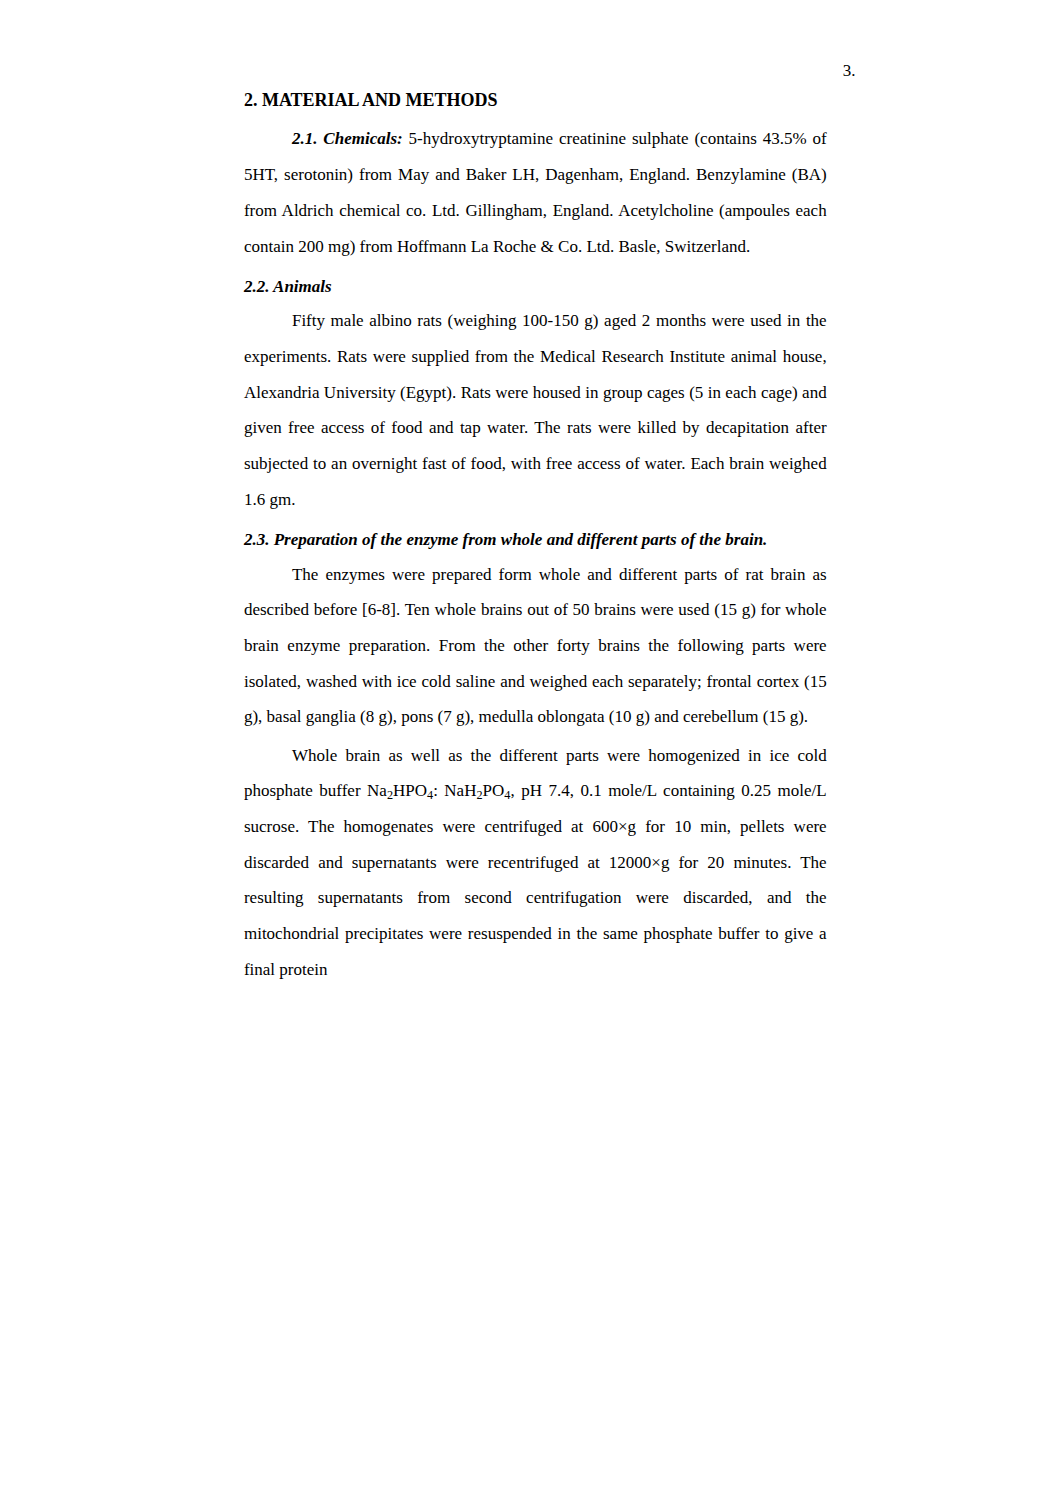3.
2. MATERIAL AND METHODS
2.1. Chemicals: 5-hydroxytryptamine creatinine sulphate (contains 43.5% of 5HT, serotonin) from May and Baker LH, Dagenham, England. Benzylamine (BA) from Aldrich chemical co. Ltd. Gillingham, England. Acetylcholine (ampoules each contain 200 mg) from Hoffmann La Roche & Co. Ltd. Basle, Switzerland.
2.2. Animals
Fifty male albino rats (weighing 100-150 g) aged 2 months were used in the experiments. Rats were supplied from the Medical Research Institute animal house, Alexandria University (Egypt). Rats were housed in group cages (5 in each cage) and given free access of food and tap water. The rats were killed by decapitation after subjected to an overnight fast of food, with free access of water. Each brain weighed 1.6 gm.
2.3. Preparation of the enzyme from whole and different parts of the brain.
The enzymes were prepared form whole and different parts of rat brain as described before [6-8]. Ten whole brains out of 50 brains were used (15 g) for whole brain enzyme preparation. From the other forty brains the following parts were isolated, washed with ice cold saline and weighed each separately; frontal cortex (15 g), basal ganglia (8 g), pons (7 g), medulla oblongata (10 g) and cerebellum (15 g).
Whole brain as well as the different parts were homogenized in ice cold phosphate buffer Na2HPO4: NaH2PO4, pH 7.4, 0.1 mole/L containing 0.25 mole/L sucrose. The homogenates were centrifuged at 600×g for 10 min, pellets were discarded and supernatants were recentrifuged at 12000×g for 20 minutes. The resulting supernatants from second centrifugation were discarded, and the mitochondrial precipitates were resuspended in the same phosphate buffer to give a final protein